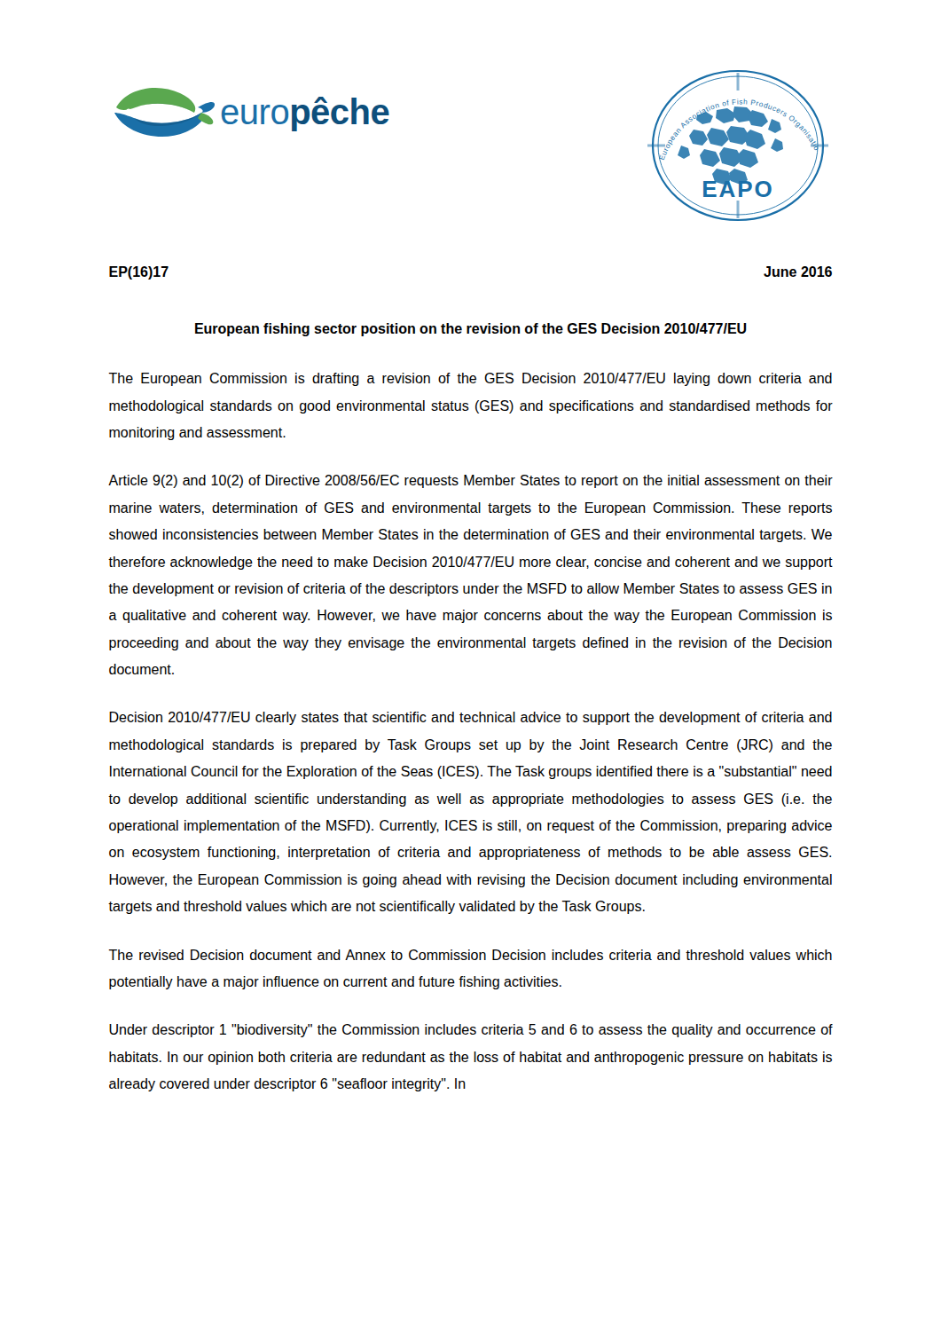Europêche fish emblem
europêche
European Association of Fish Producers Organisations (EAPO) European Association of Fish Producers Organisations EAPO
EP(16)17 June 2016
European fishing sector position on the revision of the GES Decision 2010/477/EU
The European Commission is drafting a revision of the GES Decision 2010/477/EU laying down criteria and methodological standards on good environmental status (GES) and specifications and standardised methods for monitoring and assessment.
Article 9(2) and 10(2) of Directive 2008/56/EC requests Member States to report on the initial assessment on their marine waters, determination of GES and environmental targets to the European Commission. These reports showed inconsistencies between Member States in the determination of GES and their environmental targets. We therefore acknowledge the need to make Decision 2010/477/EU more clear, concise and coherent and we support the development or revision of criteria of the descriptors under the MSFD to allow Member States to assess GES in a qualitative and coherent way. However, we have major concerns about the way the European Commission is proceeding and about the way they envisage the environmental targets defined in the revision of the Decision document.
Decision 2010/477/EU clearly states that scientific and technical advice to support the development of criteria and methodological standards is prepared by Task Groups set up by the Joint Research Centre (JRC) and the International Council for the Exploration of the Seas (ICES). The Task groups identified there is a "substantial" need to develop additional scientific understanding as well as appropriate methodologies to assess GES (i.e. the operational implementation of the MSFD). Currently, ICES is still, on request of the Commission, preparing advice on ecosystem functioning, interpretation of criteria and appropriateness of methods to be able assess GES. However, the European Commission is going ahead with revising the Decision document including environmental targets and threshold values which are not scientifically validated by the Task Groups.
The revised Decision document and Annex to Commission Decision includes criteria and threshold values which potentially have a major influence on current and future fishing activities.
Under descriptor 1 "biodiversity" the Commission includes criteria 5 and 6 to assess the quality and occurrence of habitats. In our opinion both criteria are redundant as the loss of habitat and anthropogenic pressure on habitats is already covered under descriptor 6 "seafloor integrity". In